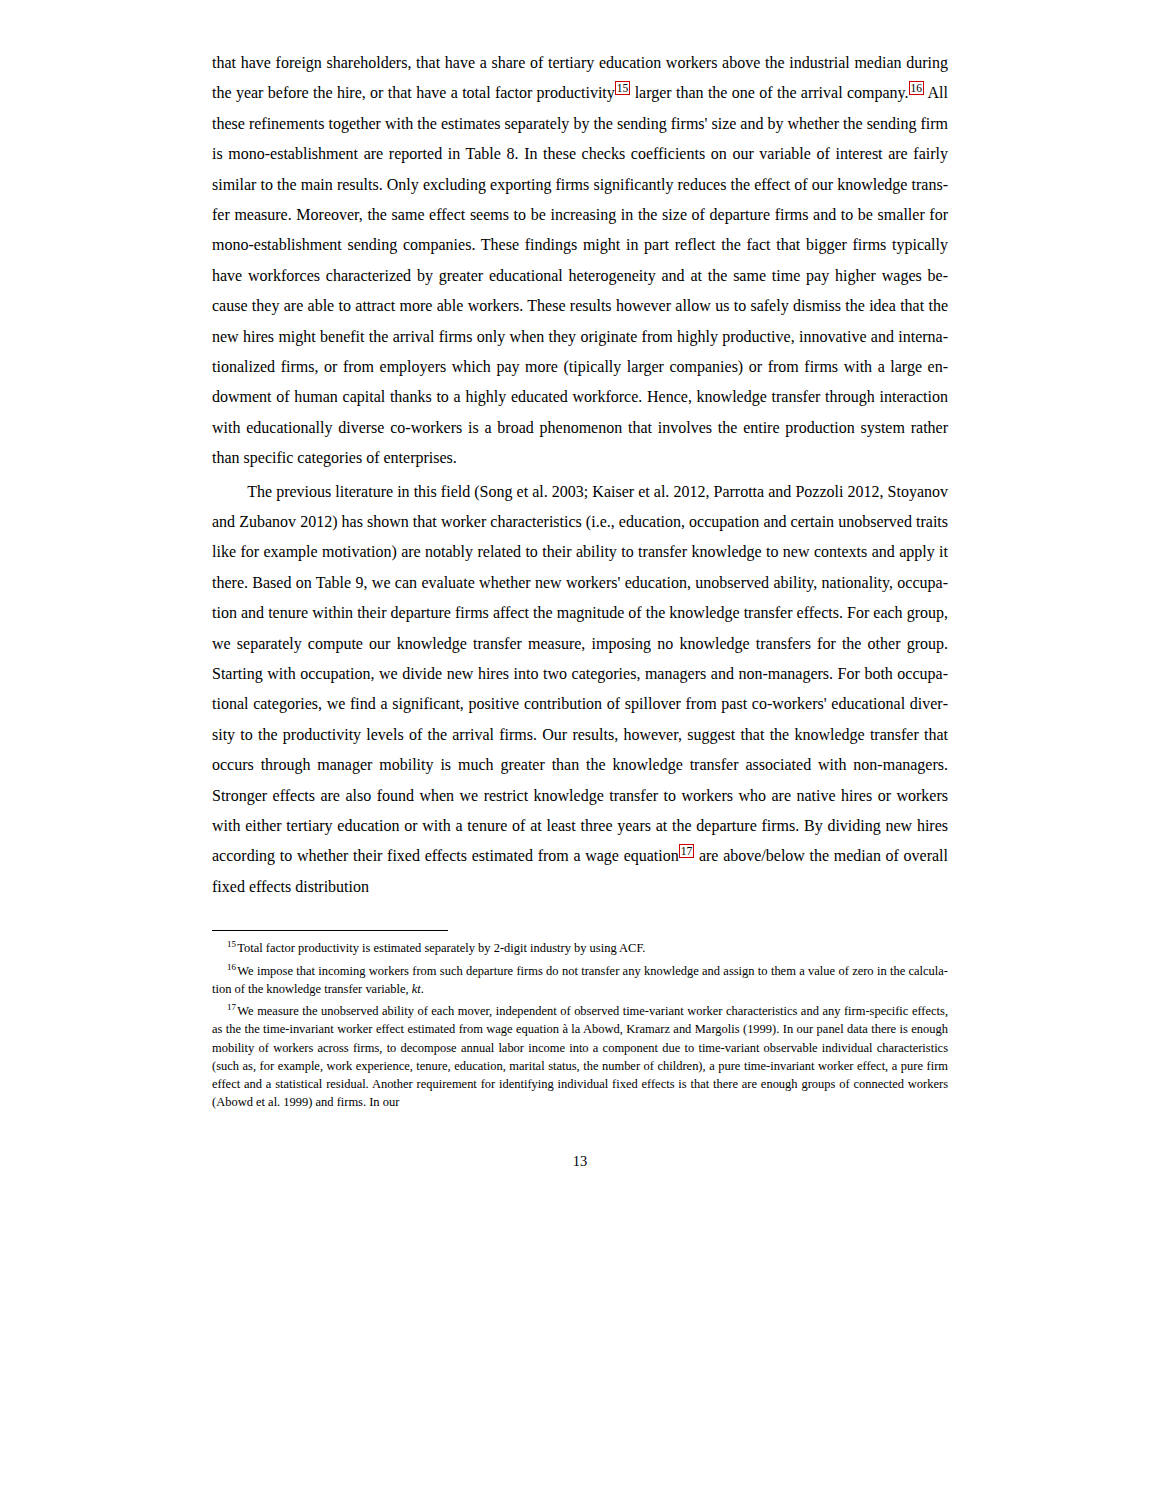that have foreign shareholders, that have a share of tertiary education workers above the industrial median during the year before the hire, or that have a total factor productivity15 larger than the one of the arrival company.16 All these refinements together with the estimates separately by the sending firms' size and by whether the sending firm is mono-establishment are reported in Table 8. In these checks coefficients on our variable of interest are fairly similar to the main results. Only excluding exporting firms significantly reduces the effect of our knowledge transfer measure. Moreover, the same effect seems to be increasing in the size of departure firms and to be smaller for mono-establishment sending companies. These findings might in part reflect the fact that bigger firms typically have workforces characterized by greater educational heterogeneity and at the same time pay higher wages because they are able to attract more able workers. These results however allow us to safely dismiss the idea that the new hires might benefit the arrival firms only when they originate from highly productive, innovative and internationalized firms, or from employers which pay more (tipically larger companies) or from firms with a large endowment of human capital thanks to a highly educated workforce. Hence, knowledge transfer through interaction with educationally diverse co-workers is a broad phenomenon that involves the entire production system rather than specific categories of enterprises.
The previous literature in this field (Song et al. 2003; Kaiser et al. 2012, Parrotta and Pozzoli 2012, Stoyanov and Zubanov 2012) has shown that worker characteristics (i.e., education, occupation and certain unobserved traits like for example motivation) are notably related to their ability to transfer knowledge to new contexts and apply it there. Based on Table 9, we can evaluate whether new workers' education, unobserved ability, nationality, occupation and tenure within their departure firms affect the magnitude of the knowledge transfer effects. For each group, we separately compute our knowledge transfer measure, imposing no knowledge transfers for the other group. Starting with occupation, we divide new hires into two categories, managers and non-managers. For both occupational categories, we find a significant, positive contribution of spillover from past co-workers' educational diversity to the productivity levels of the arrival firms. Our results, however, suggest that the knowledge transfer that occurs through manager mobility is much greater than the knowledge transfer associated with non-managers. Stronger effects are also found when we restrict knowledge transfer to workers who are native hires or workers with either tertiary education or with a tenure of at least three years at the departure firms. By dividing new hires according to whether their fixed effects estimated from a wage equation17 are above/below the median of overall fixed effects distribution
15Total factor productivity is estimated separately by 2-digit industry by using ACF.
16We impose that incoming workers from such departure firms do not transfer any knowledge and assign to them a value of zero in the calculation of the knowledge transfer variable, kt.
17We measure the unobserved ability of each mover, independent of observed time-variant worker characteristics and any firm-specific effects, as the the time-invariant worker effect estimated from wage equation à la Abowd, Kramarz and Margolis (1999). In our panel data there is enough mobility of workers across firms, to decompose annual labor income into a component due to time-variant observable individual characteristics (such as, for example, work experience, tenure, education, marital status, the number of children), a pure time-invariant worker effect, a pure firm effect and a statistical residual. Another requirement for identifying individual fixed effects is that there are enough groups of connected workers (Abowd et al. 1999) and firms. In our
13